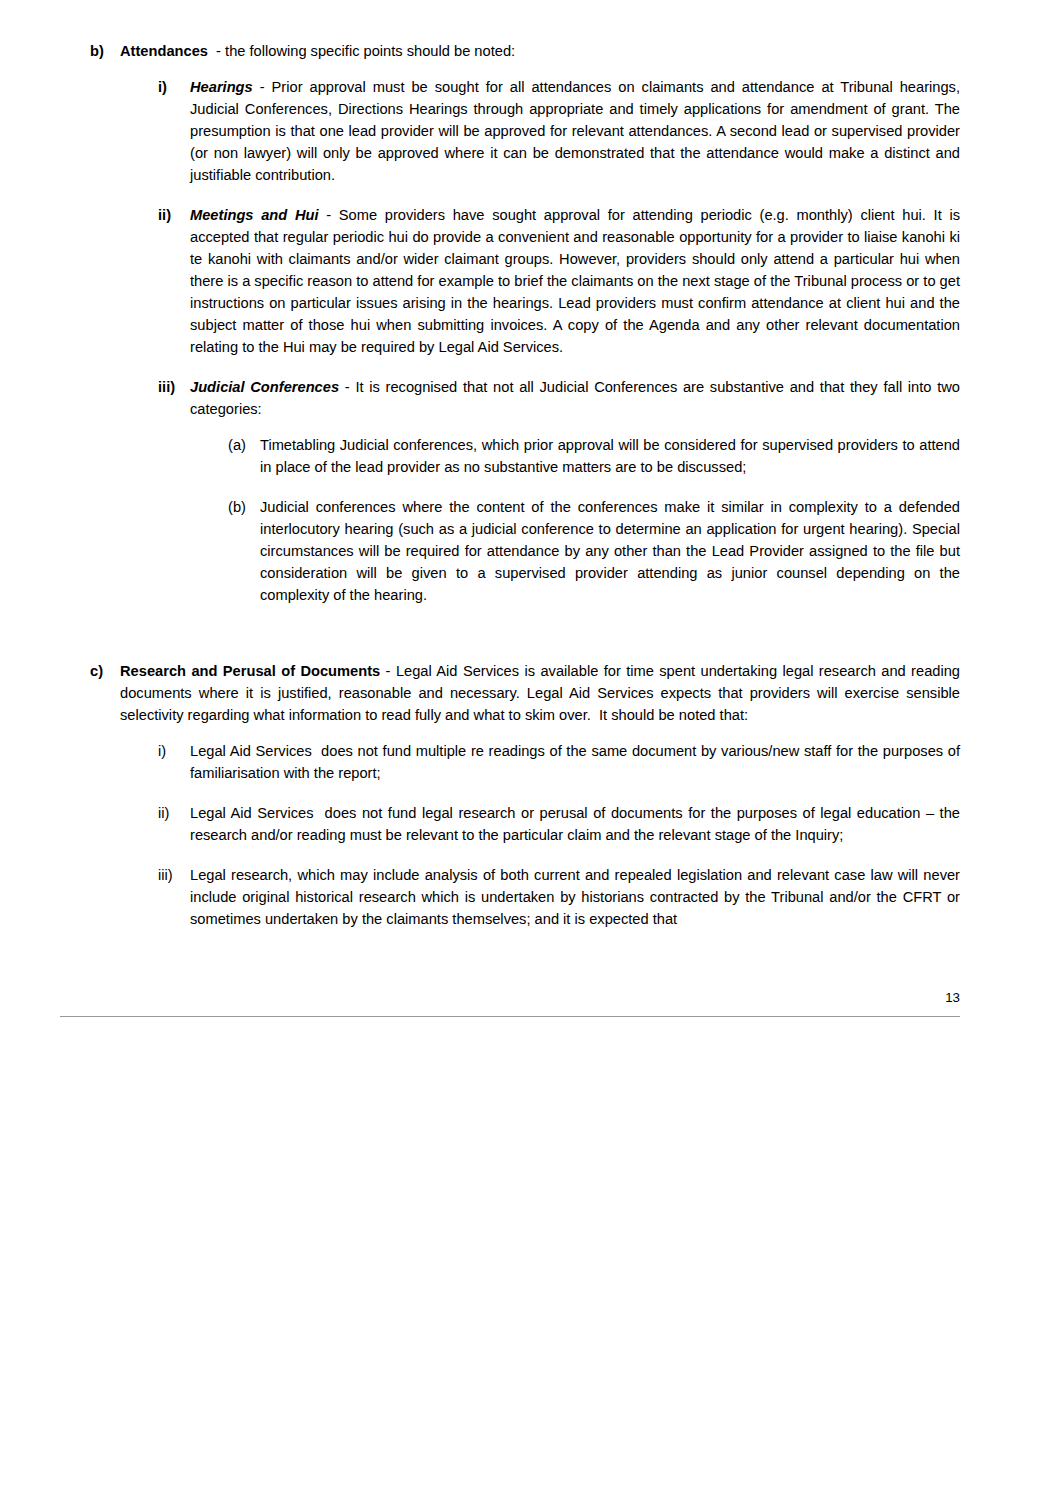b)
Attendances - the following specific points should be noted:
i)
Hearings - Prior approval must be sought for all attendances on claimants and attendance at Tribunal hearings, Judicial Conferences, Directions Hearings through appropriate and timely applications for amendment of grant. The presumption is that one lead provider will be approved for relevant attendances. A second lead or supervised provider (or non lawyer) will only be approved where it can be demonstrated that the attendance would make a distinct and justifiable contribution.
ii)
Meetings and Hui - Some providers have sought approval for attending periodic (e.g. monthly) client hui. It is accepted that regular periodic hui do provide a convenient and reasonable opportunity for a provider to liaise kanohi ki te kanohi with claimants and/or wider claimant groups. However, providers should only attend a particular hui when there is a specific reason to attend for example to brief the claimants on the next stage of the Tribunal process or to get instructions on particular issues arising in the hearings. Lead providers must confirm attendance at client hui and the subject matter of those hui when submitting invoices. A copy of the Agenda and any other relevant documentation relating to the Hui may be required by Legal Aid Services.
iii)
Judicial Conferences - It is recognised that not all Judicial Conferences are substantive and that they fall into two categories:
(a)
Timetabling Judicial conferences, which prior approval will be considered for supervised providers to attend in place of the lead provider as no substantive matters are to be discussed;
(b)
Judicial conferences where the content of the conferences make it similar in complexity to a defended interlocutory hearing (such as a judicial conference to determine an application for urgent hearing). Special circumstances will be required for attendance by any other than the Lead Provider assigned to the file but consideration will be given to a supervised provider attending as junior counsel depending on the complexity of the hearing.
c)
Research and Perusal of Documents - Legal Aid Services is available for time spent undertaking legal research and reading documents where it is justified, reasonable and necessary. Legal Aid Services expects that providers will exercise sensible selectivity regarding what information to read fully and what to skim over. It should be noted that:
i)
Legal Aid Services does not fund multiple re readings of the same document by various/new staff for the purposes of familiarisation with the report;
ii)
Legal Aid Services does not fund legal research or perusal of documents for the purposes of legal education – the research and/or reading must be relevant to the particular claim and the relevant stage of the Inquiry;
iii)
Legal research, which may include analysis of both current and repealed legislation and relevant case law will never include original historical research which is undertaken by historians contracted by the Tribunal and/or the CFRT or sometimes undertaken by the claimants themselves; and it is expected that
13